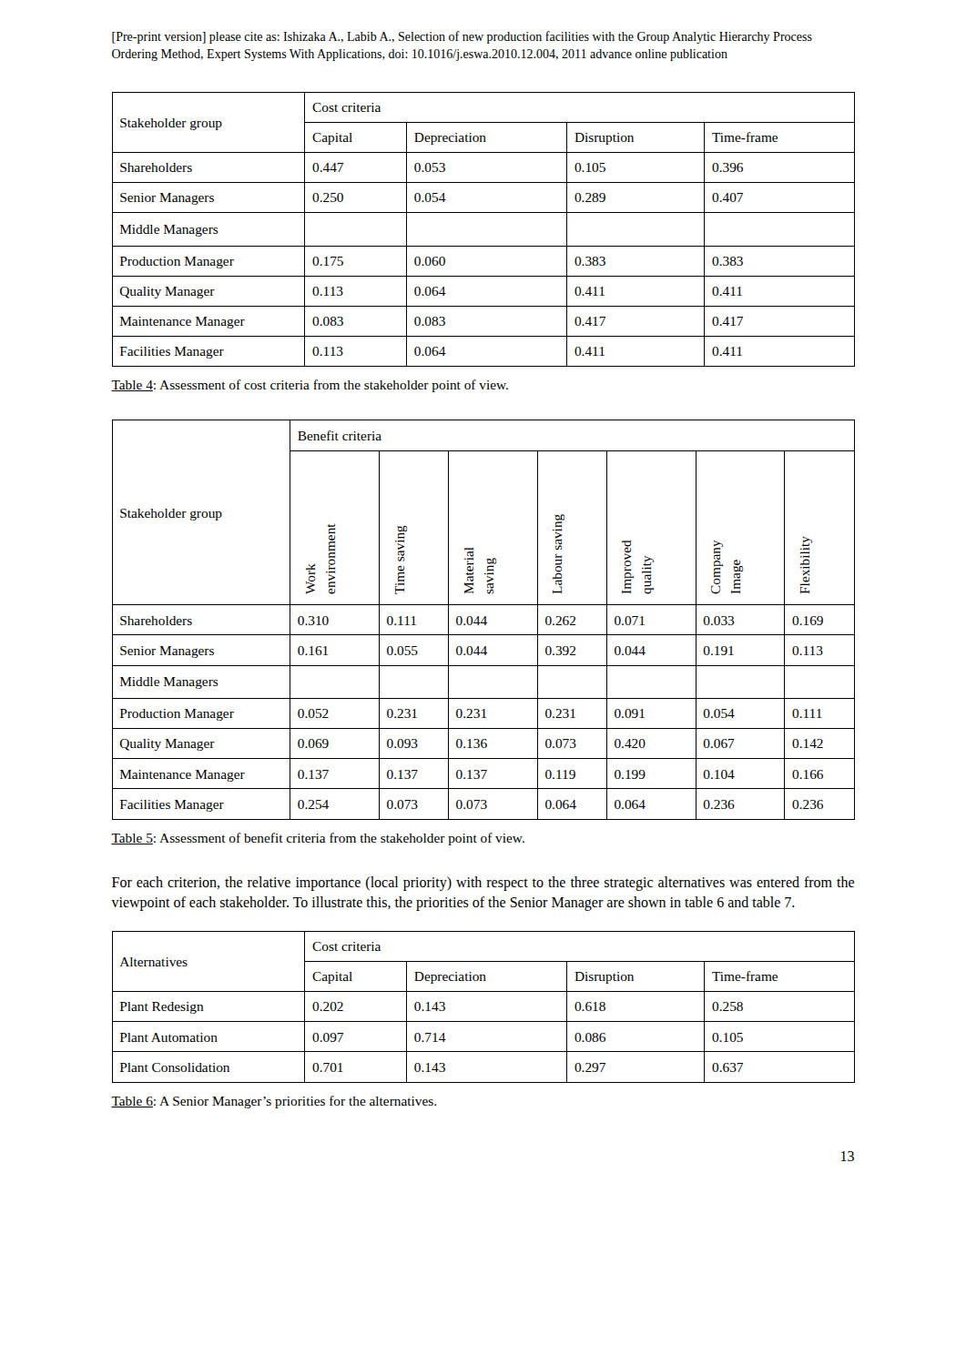[Pre-print version] please cite as: Ishizaka A., Labib A., Selection of new production facilities with the Group Analytic Hierarchy Process Ordering Method, Expert Systems With Applications, doi: 10.1016/j.eswa.2010.12.004, 2011 advance online publication
| Stakeholder group | Cost criteria |
| --- | --- |
| Capital | Depreciation | Disruption | Time-frame |
| Shareholders | 0.447 | 0.053 | 0.105 | 0.396 |
| Senior Managers | 0.250 | 0.054 | 0.289 | 0.407 |
| Middle Managers | | | | |
| Production Manager | 0.175 | 0.060 | 0.383 | 0.383 |
| Quality Manager | 0.113 | 0.064 | 0.411 | 0.411 |
| Maintenance Manager | 0.083 | 0.083 | 0.417 | 0.417 |
| Facilities Manager | 0.113 | 0.064 | 0.411 | 0.411 |
Table 4: Assessment of cost criteria from the stakeholder point of view.
| Stakeholder group | Benefit criteria |
| --- | --- |
| Work environment | Time saving | Material saving | Labour saving | Improved quality | Company Image | Flexibility |
| Shareholders | 0.310 | 0.111 | 0.044 | 0.262 | 0.071 | 0.033 | 0.169 |
| Senior Managers | 0.161 | 0.055 | 0.044 | 0.392 | 0.044 | 0.191 | 0.113 |
| Middle Managers | | | | | | | |
| Production Manager | 0.052 | 0.231 | 0.231 | 0.231 | 0.091 | 0.054 | 0.111 |
| Quality Manager | 0.069 | 0.093 | 0.136 | 0.073 | 0.420 | 0.067 | 0.142 |
| Maintenance Manager | 0.137 | 0.137 | 0.137 | 0.119 | 0.199 | 0.104 | 0.166 |
| Facilities Manager | 0.254 | 0.073 | 0.073 | 0.064 | 0.064 | 0.236 | 0.236 |
Table 5: Assessment of benefit criteria from the stakeholder point of view.
For each criterion, the relative importance (local priority) with respect to the three strategic alternatives was entered from the viewpoint of each stakeholder. To illustrate this, the priorities of the Senior Manager are shown in table 6 and table 7.
| Alternatives | Cost criteria |
| --- | --- |
| Capital | Depreciation | Disruption | Time-frame |
| Plant Redesign | 0.202 | 0.143 | 0.618 | 0.258 |
| Plant Automation | 0.097 | 0.714 | 0.086 | 0.105 |
| Plant Consolidation | 0.701 | 0.143 | 0.297 | 0.637 |
Table 6: A Senior Manager’s priorities for the alternatives.
13